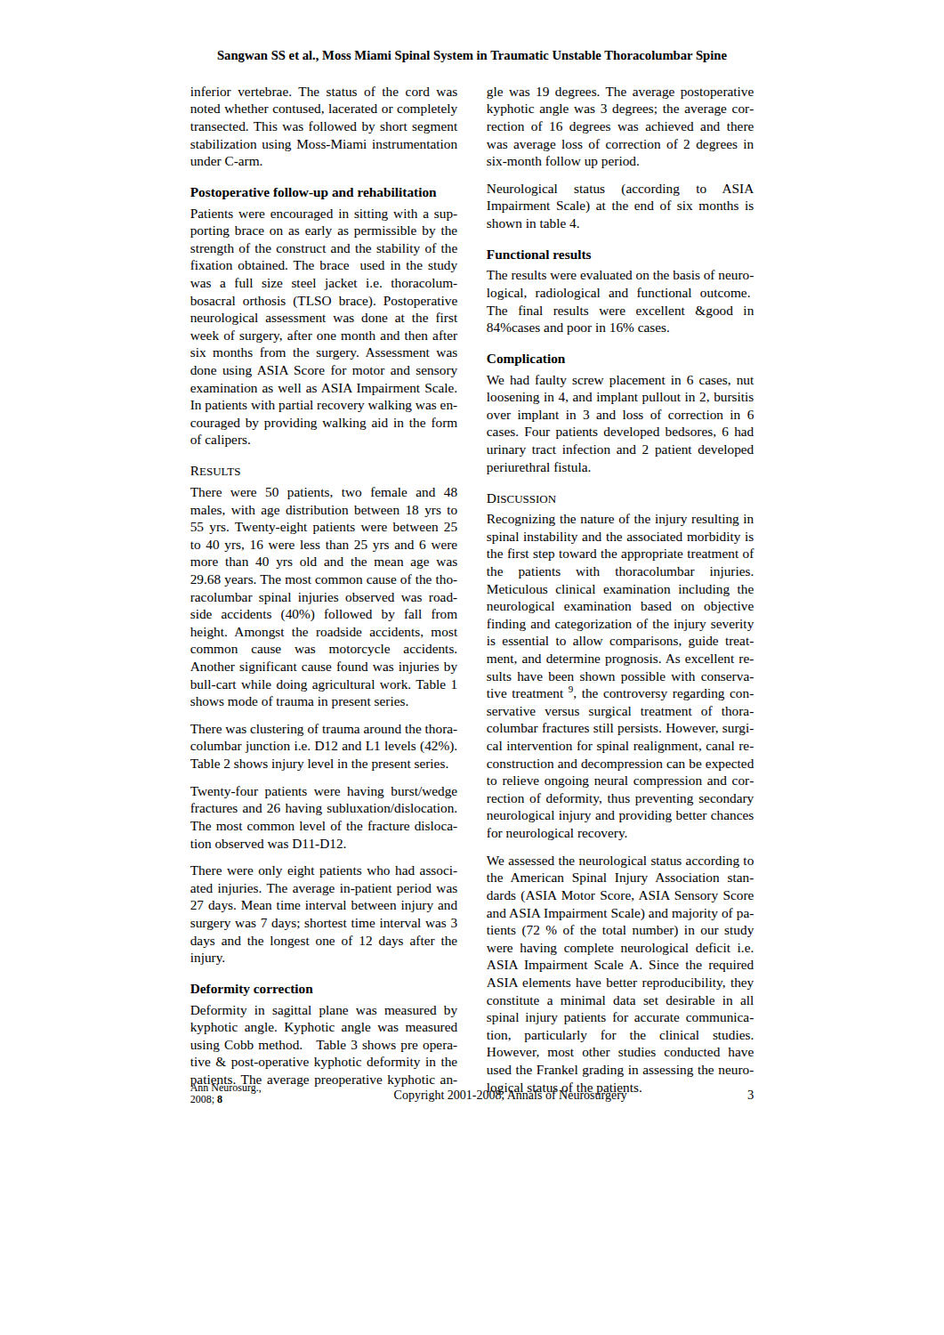Sangwan SS et al., Moss Miami Spinal System in Traumatic Unstable Thoracolumbar Spine
inferior vertebrae. The status of the cord was noted whether contused, lacerated or completely transected. This was followed by short segment stabilization using Moss-Miami instrumentation under C-arm.
Postoperative follow-up and rehabilitation
Patients were encouraged in sitting with a supporting brace on as early as permissible by the strength of the construct and the stability of the fixation obtained. The brace used in the study was a full size steel jacket i.e. thoracolumbosacral orthosis (TLSO brace). Postoperative neurological assessment was done at the first week of surgery, after one month and then after six months from the surgery. Assessment was done using ASIA Score for motor and sensory examination as well as ASIA Impairment Scale. In patients with partial recovery walking was encouraged by providing walking aid in the form of calipers.
RESULTS
There were 50 patients, two female and 48 males, with age distribution between 18 yrs to 55 yrs. Twenty-eight patients were between 25 to 40 yrs, 16 were less than 25 yrs and 6 were more than 40 yrs old and the mean age was 29.68 years. The most common cause of the thoracolumbar spinal injuries observed was roadside accidents (40%) followed by fall from height. Amongst the roadside accidents, most common cause was motorcycle accidents. Another significant cause found was injuries by bull-cart while doing agricultural work. Table 1 shows mode of trauma in present series.
There was clustering of trauma around the thoracolumbar junction i.e. D12 and L1 levels (42%). Table 2 shows injury level in the present series.
Twenty-four patients were having burst/wedge fractures and 26 having subluxation/dislocation. The most common level of the fracture dislocation observed was D11-D12.
There were only eight patients who had associated injuries. The average in-patient period was 27 days. Mean time interval between injury and surgery was 7 days; shortest time interval was 3 days and the longest one of 12 days after the injury.
Deformity correction
Deformity in sagittal plane was measured by kyphotic angle. Kyphotic angle was measured using Cobb method. Table 3 shows pre operative & post-operative kyphotic deformity in the patients. The average preoperative kyphotic angle was 19 degrees. The average postoperative kyphotic angle was 3 degrees; the average correction of 16 degrees was achieved and there was average loss of correction of 2 degrees in six-month follow up period.
Neurological status (according to ASIA Impairment Scale) at the end of six months is shown in table 4.
Functional results
The results were evaluated on the basis of neurological, radiological and functional outcome. The final results were excellent &good in 84%cases and poor in 16% cases.
Complication
We had faulty screw placement in 6 cases, nut loosening in 4, and implant pullout in 2, bursitis over implant in 3 and loss of correction in 6 cases. Four patients developed bedsores, 6 had urinary tract infection and 2 patient developed periurethral fistula.
DISCUSSION
Recognizing the nature of the injury resulting in spinal instability and the associated morbidity is the first step toward the appropriate treatment of the patients with thoracolumbar injuries. Meticulous clinical examination including the neurological examination based on objective finding and categorization of the injury severity is essential to allow comparisons, guide treatment, and determine prognosis. As excellent results have been shown possible with conservative treatment 9, the controversy regarding conservative versus surgical treatment of thoracolumbar fractures still persists. However, surgical intervention for spinal realignment, canal reconstruction and decompression can be expected to relieve ongoing neural compression and correction of deformity, thus preventing secondary neurological injury and providing better chances for neurological recovery.
We assessed the neurological status according to the American Spinal Injury Association standards (ASIA Motor Score, ASIA Sensory Score and ASIA Impairment Scale) and majority of patients (72 % of the total number) in our study were having complete neurological deficit i.e. ASIA Impairment Scale A. Since the required ASIA elements have better reproducibility, they constitute a minimal data set desirable in all spinal injury patients for accurate communication, particularly for the clinical studies. However, most other studies conducted have used the Frankel grading in assessing the neurological status of the patients.
Ann Neurosurg.,
2008; 8
Copyright 2001-2008, Annals of Neurosurgery
3